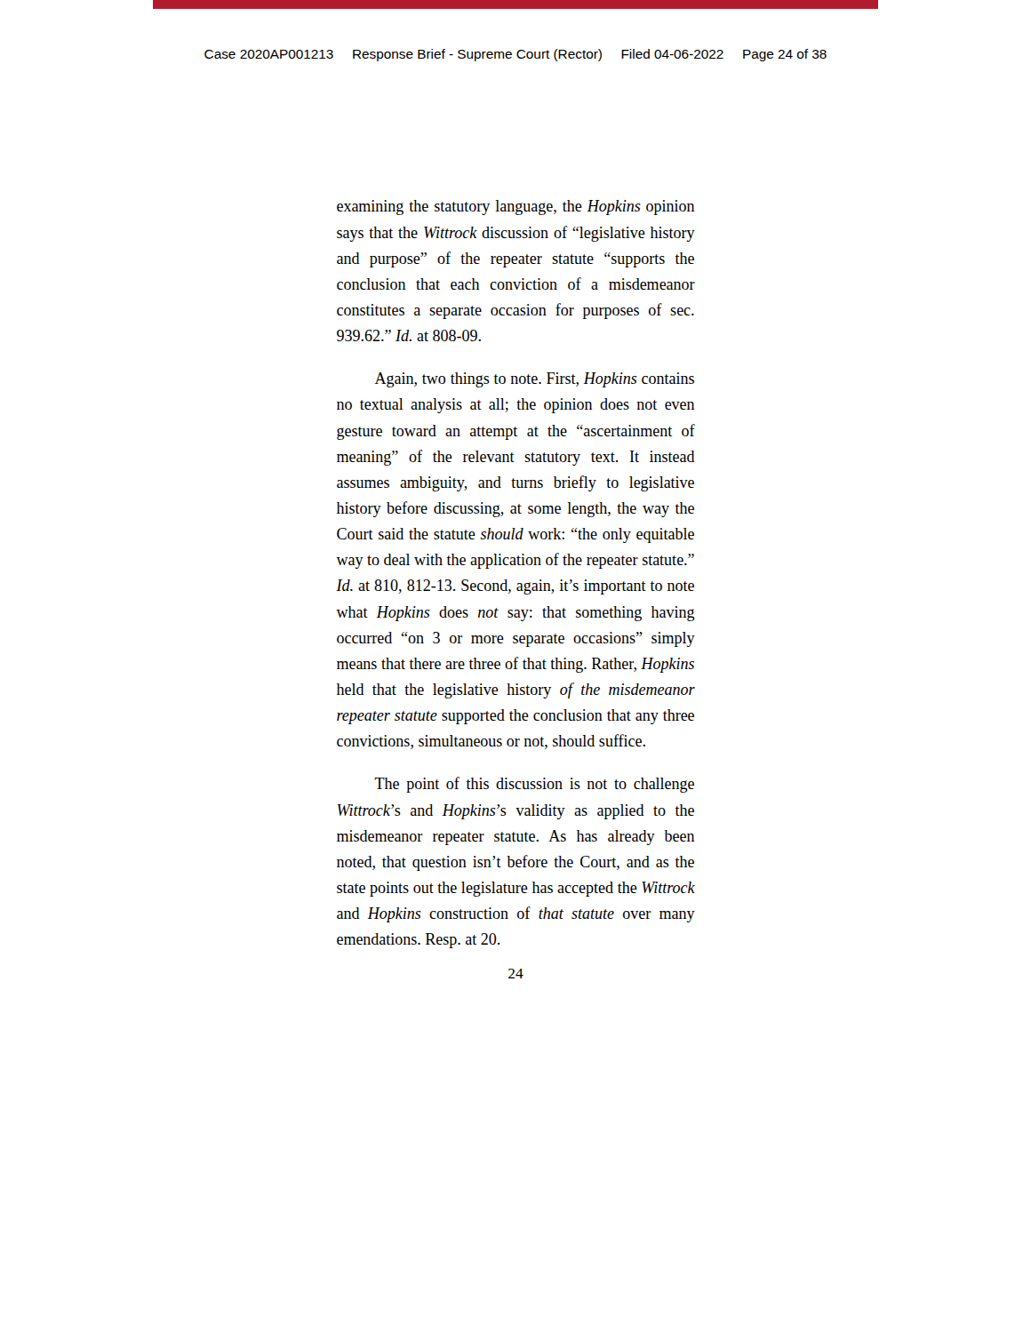Case 2020AP001213 Response Brief - Supreme Court (Rector) Filed 04-06-2022 Page 24 of 38
examining the statutory language, the Hopkins opinion says that the Wittrock discussion of “legislative history and purpose” of the repeater statute “supports the conclusion that each conviction of a misdemeanor constitutes a separate occasion for purposes of sec. 939.62.” Id. at 808-09.
Again, two things to note. First, Hopkins contains no textual analysis at all; the opinion does not even gesture toward an attempt at the “ascertainment of meaning” of the relevant statutory text. It instead assumes ambiguity, and turns briefly to legislative history before discussing, at some length, the way the Court said the statute should work: “the only equitable way to deal with the application of the repeater statute.” Id. at 810, 812-13. Second, again, it’s important to note what Hopkins does not say: that something having occurred “on 3 or more separate occasions” simply means that there are three of that thing. Rather, Hopkins held that the legislative history of the misdemeanor repeater statute supported the conclusion that any three convictions, simultaneous or not, should suffice.
The point of this discussion is not to challenge Wittrock’s and Hopkins’s validity as applied to the misdemeanor repeater statute. As has already been noted, that question isn’t before the Court, and as the state points out the legislature has accepted the Wittrock and Hopkins construction of that statute over many emendations. Resp. at 20.
24